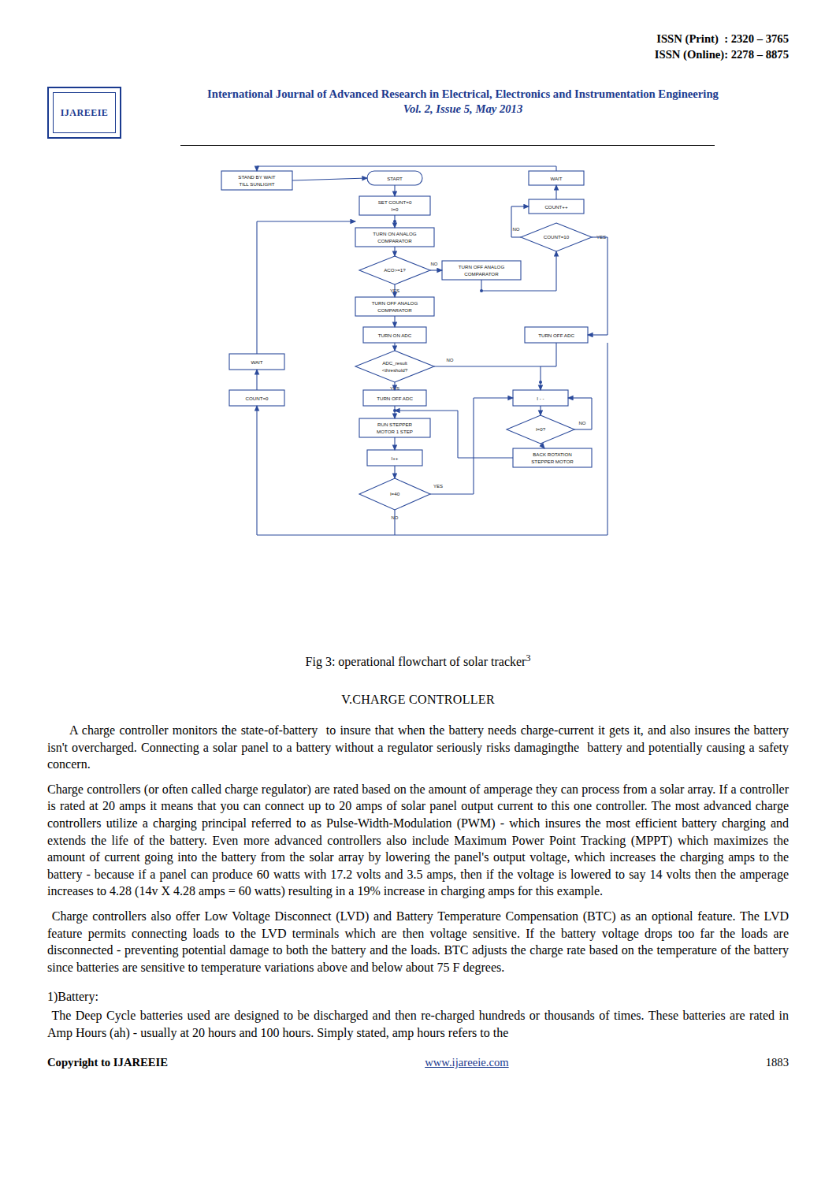ISSN (Print) : 2320 – 3765
ISSN (Online): 2278 – 8875
IJAREEIE
International Journal of Advanced Research in Electrical, Electronics and Instrumentation Engineering
Vol. 2, Issue 5, May 2013
START SET COUNT=0 I=0 STAND BY WAIT TILL SUNLIGHT WAIT COUNT++ TURN ON ANALOG COMPARATOR COUNT=10 NO YES ACO>=1? NO YES TURN OFF ANALOG COMPARATOR TURN OFF ANALOG COMPARATOR TURN ON ADC TURN OFF ADC ADC_result <threshold? NO YES WAIT COUNT=0 TURN OFF ADC I - - RUN STEPPER MOTOR 1 STEP I=0? NO YES BACK ROTATION STEPPER MOTOR I++ I=40 YES NO
Fig 3: operational flowchart of solar tracker3
V.CHARGE CONTROLLER
A charge controller monitors the state-of-battery to insure that when the battery needs charge-current it gets it, and also insures the battery isn't overcharged. Connecting a solar panel to a battery without a regulator seriously risks damagingthe battery and potentially causing a safety concern.
Charge controllers (or often called charge regulator) are rated based on the amount of amperage they can process from a solar array. If a controller is rated at 20 amps it means that you can connect up to 20 amps of solar panel output current to this one controller. The most advanced charge controllers utilize a charging principal referred to as Pulse-Width-Modulation (PWM) - which insures the most efficient battery charging and extends the life of the battery. Even more advanced controllers also include Maximum Power Point Tracking (MPPT) which maximizes the amount of current going into the battery from the solar array by lowering the panel's output voltage, which increases the charging amps to the battery - because if a panel can produce 60 watts with 17.2 volts and 3.5 amps, then if the voltage is lowered to say 14 volts then the amperage increases to 4.28 (14v X 4.28 amps = 60 watts) resulting in a 19% increase in charging amps for this example.
Charge controllers also offer Low Voltage Disconnect (LVD) and Battery Temperature Compensation (BTC) as an optional feature. The LVD feature permits connecting loads to the LVD terminals which are then voltage sensitive. If the battery voltage drops too far the loads are disconnected - preventing potential damage to both the battery and the loads. BTC adjusts the charge rate based on the temperature of the battery since batteries are sensitive to temperature variations above and below about 75 F degrees.
1)Battery:
The Deep Cycle batteries used are designed to be discharged and then re-charged hundreds or thousands of times. These batteries are rated in Amp Hours (ah) - usually at 20 hours and 100 hours. Simply stated, amp hours refers to the
Copyright to IJAREEIE
www.ijareeie.com
1883